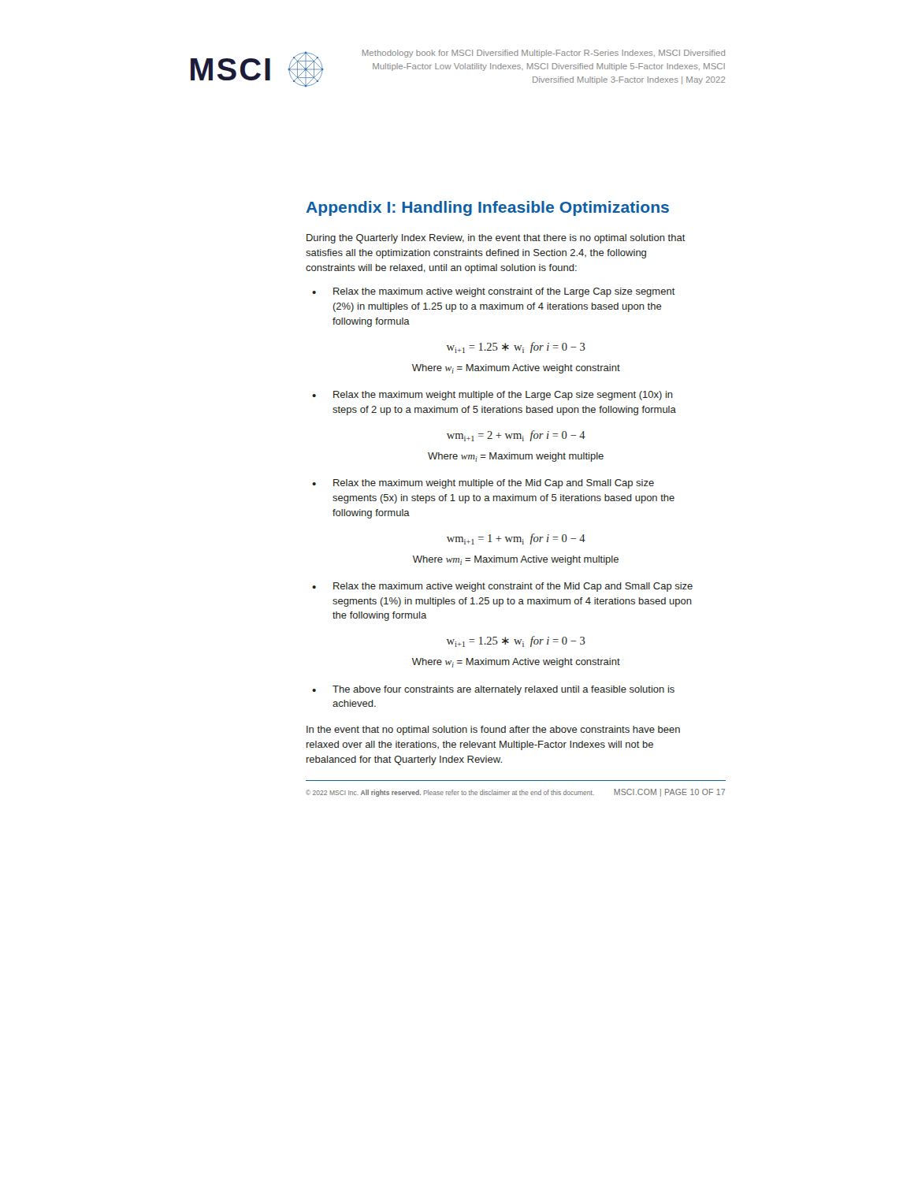MSCI
Methodology book for MSCI Diversified Multiple-Factor R-Series Indexes, MSCI Diversified Multiple-Factor Low Volatility Indexes, MSCI Diversified Multiple 5-Factor Indexes, MSCI Diversified Multiple 3-Factor Indexes | May 2022
Appendix I: Handling Infeasible Optimizations
During the Quarterly Index Review, in the event that there is no optimal solution that satisfies all the optimization constraints defined in Section 2.4, the following constraints will be relaxed, until an optimal solution is found:
Relax the maximum active weight constraint of the Large Cap size segment (2%) in multiples of 1.25 up to a maximum of 4 iterations based upon the following formula
wi+1 = 1.25 ∗ wi for i = 0 − 3
Where wi = Maximum Active weight constraint
Relax the maximum weight multiple of the Large Cap size segment (10x) in steps of 2 up to a maximum of 5 iterations based upon the following formula
wmi+1 = 2 + wmi for i = 0 − 4
Where wmi = Maximum weight multiple
Relax the maximum weight multiple of the Mid Cap and Small Cap size segments (5x) in steps of 1 up to a maximum of 5 iterations based upon the following formula
wmi+1 = 1 + wmi for i = 0 − 4
Where wmi = Maximum Active weight multiple
Relax the maximum active weight constraint of the Mid Cap and Small Cap size segments (1%) in multiples of 1.25 up to a maximum of 4 iterations based upon the following formula
wi+1 = 1.25 ∗ wi for i = 0 − 3
Where wi = Maximum Active weight constraint
The above four constraints are alternately relaxed until a feasible solution is achieved.
In the event that no optimal solution is found after the above constraints have been relaxed over all the iterations, the relevant Multiple-Factor Indexes will not be rebalanced for that Quarterly Index Review.
© 2022 MSCI Inc. All rights reserved. Please refer to the disclaimer at the end of this document.
MSCI.COM | PAGE 10 OF 17